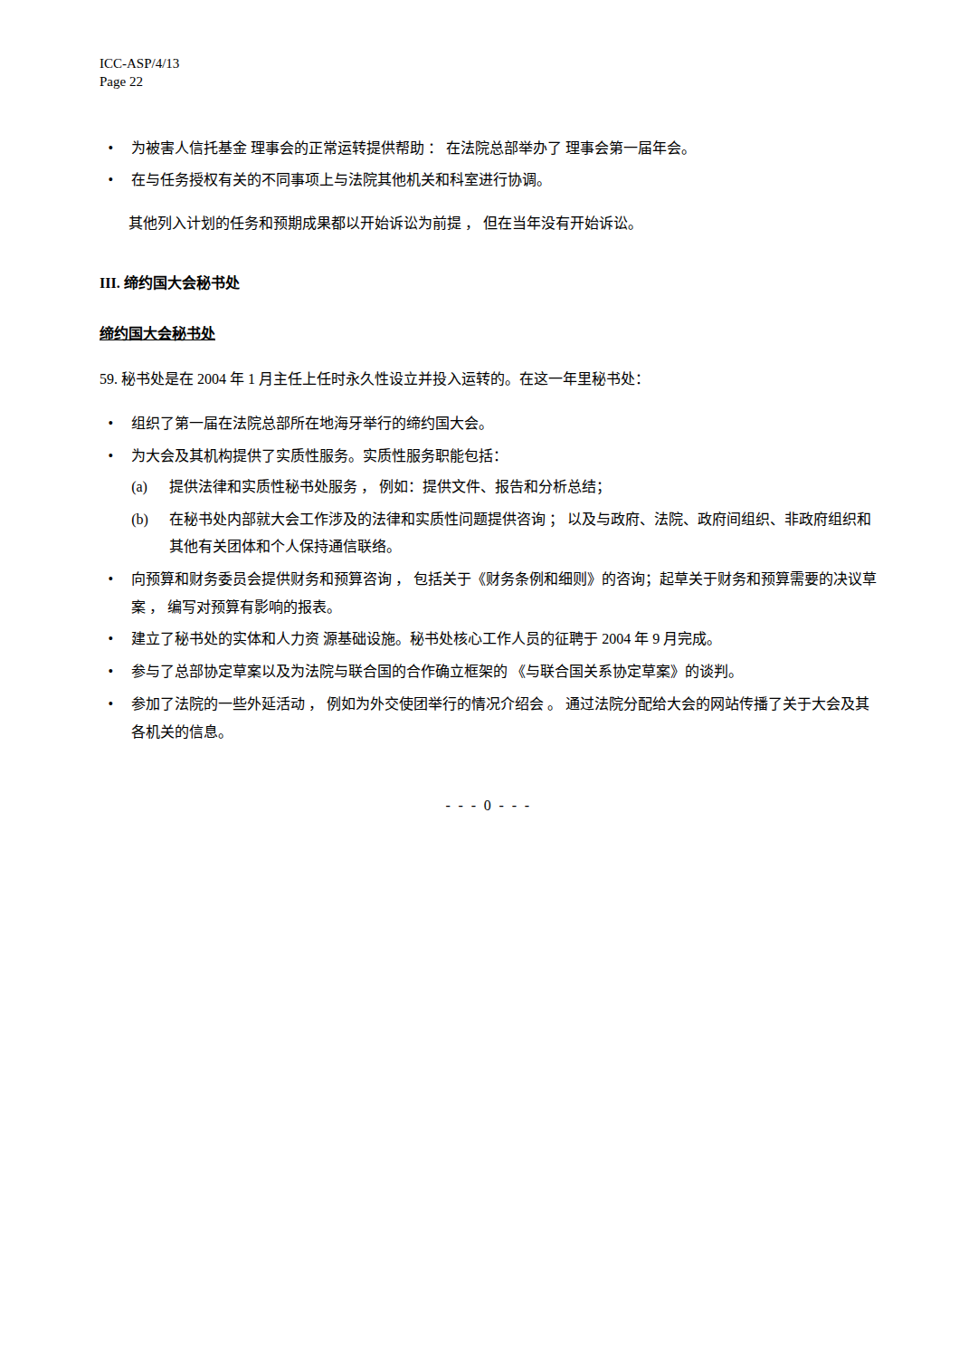ICC-ASP/4/13
Page 22
为被害人信托基金 理事会的正常运转提供帮助 ： 在法院总部举办了 理事会第一届年会。
在与任务授权有关的不同事项上与法院其他机关和科室进行协调。
其他列入计划的任务和预期成果都以开始诉讼为前提 ， 但在当年没有开始诉讼。
III. 缔约国大会秘书处
缔约国大会秘书处
59. 秘书处是在 2004 年 1 月主任上任时永久性设立并投入运转的。在这一年里秘书处：
组织了第一届在法院总部所在地海牙举行的缔约国大会。
为大会及其机构提供了实质性服务。实质性服务职能包括：
(a) 提供法律和实质性秘书处服务 ， 例如：提供文件、报告和分析总结；
(b) 在秘书处内部就大会工作涉及的法律和实质性问题提供咨询 ； 以及与政府、法院、政府间组织、非政府组织和其他有关团体和个人保持通信联络。
向预算和财务委员会提供财务和预算咨询 ， 包括关于《财务条例和细则》的咨询；起草关于财务和预算需要的决议草案 ， 编写对预算有影响的报表。
建立了秘书处的实体和人力资 源基础设施。秘书处核心工作人员的征聘于 2004 年 9 月完成。
参与了总部协定草案以及为法院与联合国的合作确立框架的 《与联合国关系协定草案》的谈判。
参加了法院的一些外延活动 ， 例如为外交使团举行的情况介绍会 。 通过法院分配给大会的网站传播了关于大会及其各机关的信息。
- - - 0 - - -